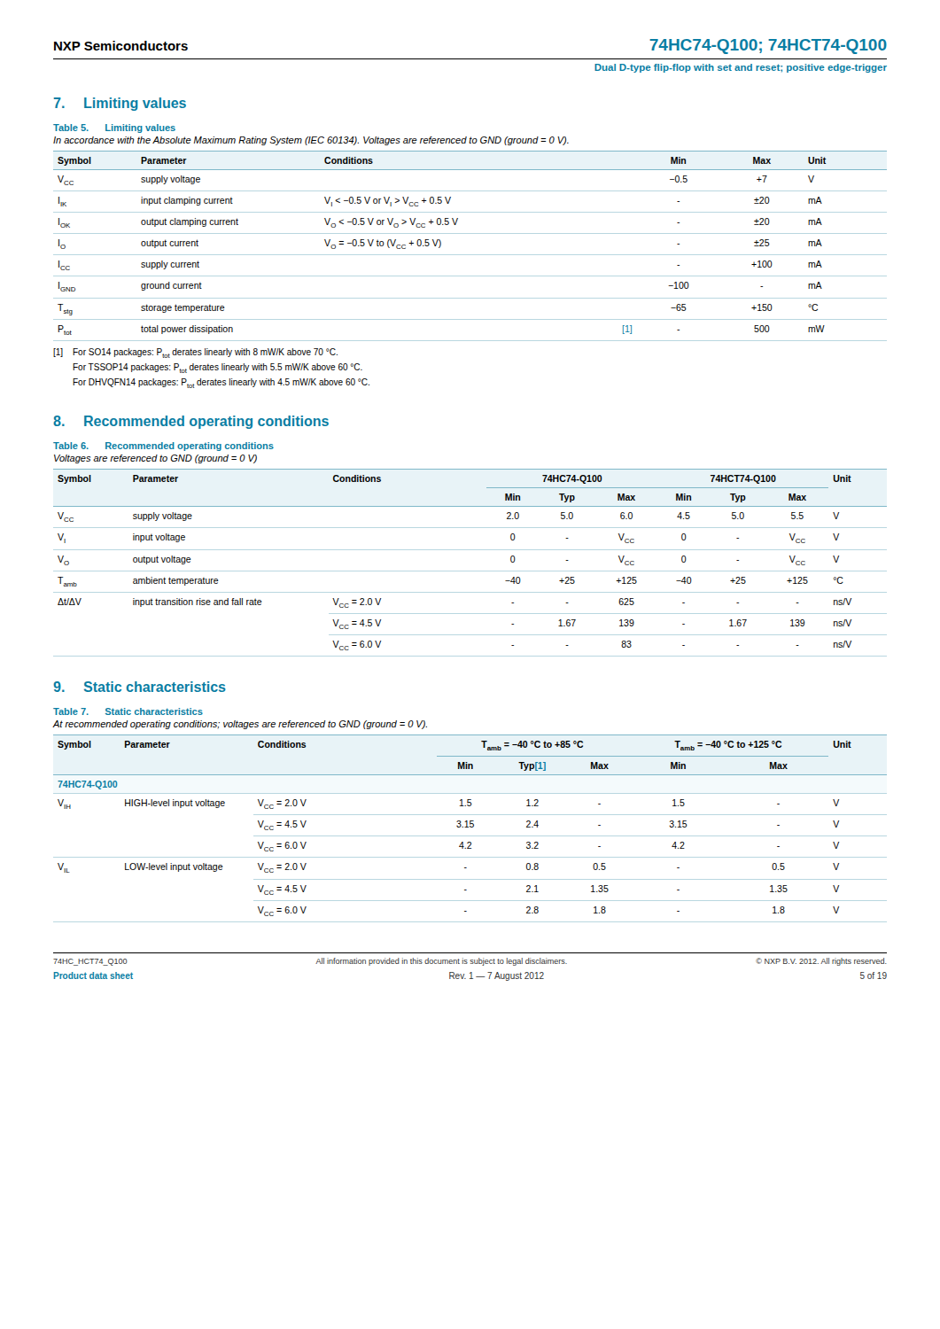NXP Semiconductors
74HC74-Q100; 74HCT74-Q100
Dual D-type flip-flop with set and reset; positive edge-trigger
7. Limiting values
Table 5. Limiting values
In accordance with the Absolute Maximum Rating System (IEC 60134). Voltages are referenced to GND (ground = 0 V).
| Symbol | Parameter | Conditions | Min | Max | Unit |
| --- | --- | --- | --- | --- | --- |
| V CC | supply voltage | | −0.5 | +7 | V |
| I IK | input clamping current | V I < −0.5 V or V I > V CC + 0.5 V | - | ±20 | mA |
| I OK | output clamping current | V O < −0.5 V or V O > V CC + 0.5 V | - | ±20 | mA |
| I O | output current | V O = −0.5 V to (V CC + 0.5 V) | - | ±25 | mA |
| I CC | supply current | | - | +100 | mA |
| I GND | ground current | | −100 | - | mA |
| T stg | storage temperature | | −65 | +150 | °C |
| P tot | total power dissipation | [1] | - | 500 | mW |
[1] For SO14 packages: Ptot derates linearly with 8 mW/K above 70 °C.
For TSSOP14 packages: Ptot derates linearly with 5.5 mW/K above 60 °C.
For DHVQFN14 packages: Ptot derates linearly with 4.5 mW/K above 60 °C.
8. Recommended operating conditions
Table 6. Recommended operating conditions
Voltages are referenced to GND (ground = 0 V)
| Symbol | Parameter | Conditions | 74HC74-Q100 | 74HCT74-Q100 | Unit |
| --- | --- | --- | --- | --- | --- |
| Min | Typ | Max | Min | Typ | Max |
| V CC | supply voltage | | 2.0 | 5.0 | 6.0 | 4.5 | 5.0 | 5.5 | V |
| V I | input voltage | | 0 | - | V CC | 0 | - | V CC | V |
| V O | output voltage | | 0 | - | V CC | 0 | - | V CC | V |
| T amb | ambient temperature | | −40 | +25 | +125 | −40 | +25 | +125 | °C |
| Δt/ΔV | input transition rise and fall rate | V CC = 2.0 V | - | - | 625 | - | - | - | ns/V |
| V CC = 4.5 V | - | 1.67 | 139 | - | 1.67 | 139 | ns/V |
| V CC = 6.0 V | - | - | 83 | - | - | - | ns/V |
9. Static characteristics
Table 7. Static characteristics
At recommended operating conditions; voltages are referenced to GND (ground = 0 V).
| Symbol | Parameter | Conditions | T amb = −40 °C to +85 °C | T amb = −40 °C to +125 °C | Unit |
| --- | --- | --- | --- | --- | --- |
| Min | Typ [1] | Max | Min | Max |
| 74HC74-Q100 |
| V IH | HIGH-level input voltage | V CC = 2.0 V | 1.5 | 1.2 | - | 1.5 | - | V |
| V CC = 4.5 V | 3.15 | 2.4 | - | 3.15 | - | V |
| V CC = 6.0 V | 4.2 | 3.2 | - | 4.2 | - | V |
| V IL | LOW-level input voltage | V CC = 2.0 V | - | 0.8 | 0.5 | - | 0.5 | V |
| V CC = 4.5 V | - | 2.1 | 1.35 | - | 1.35 | V |
| V CC = 6.0 V | - | 2.8 | 1.8 | - | 1.8 | V |
74HC_HCT74_Q100
All information provided in this document is subject to legal disclaimers.
© NXP B.V. 2012. All rights reserved.
Product data sheet
Rev. 1 — 7 August 2012
5 of 19